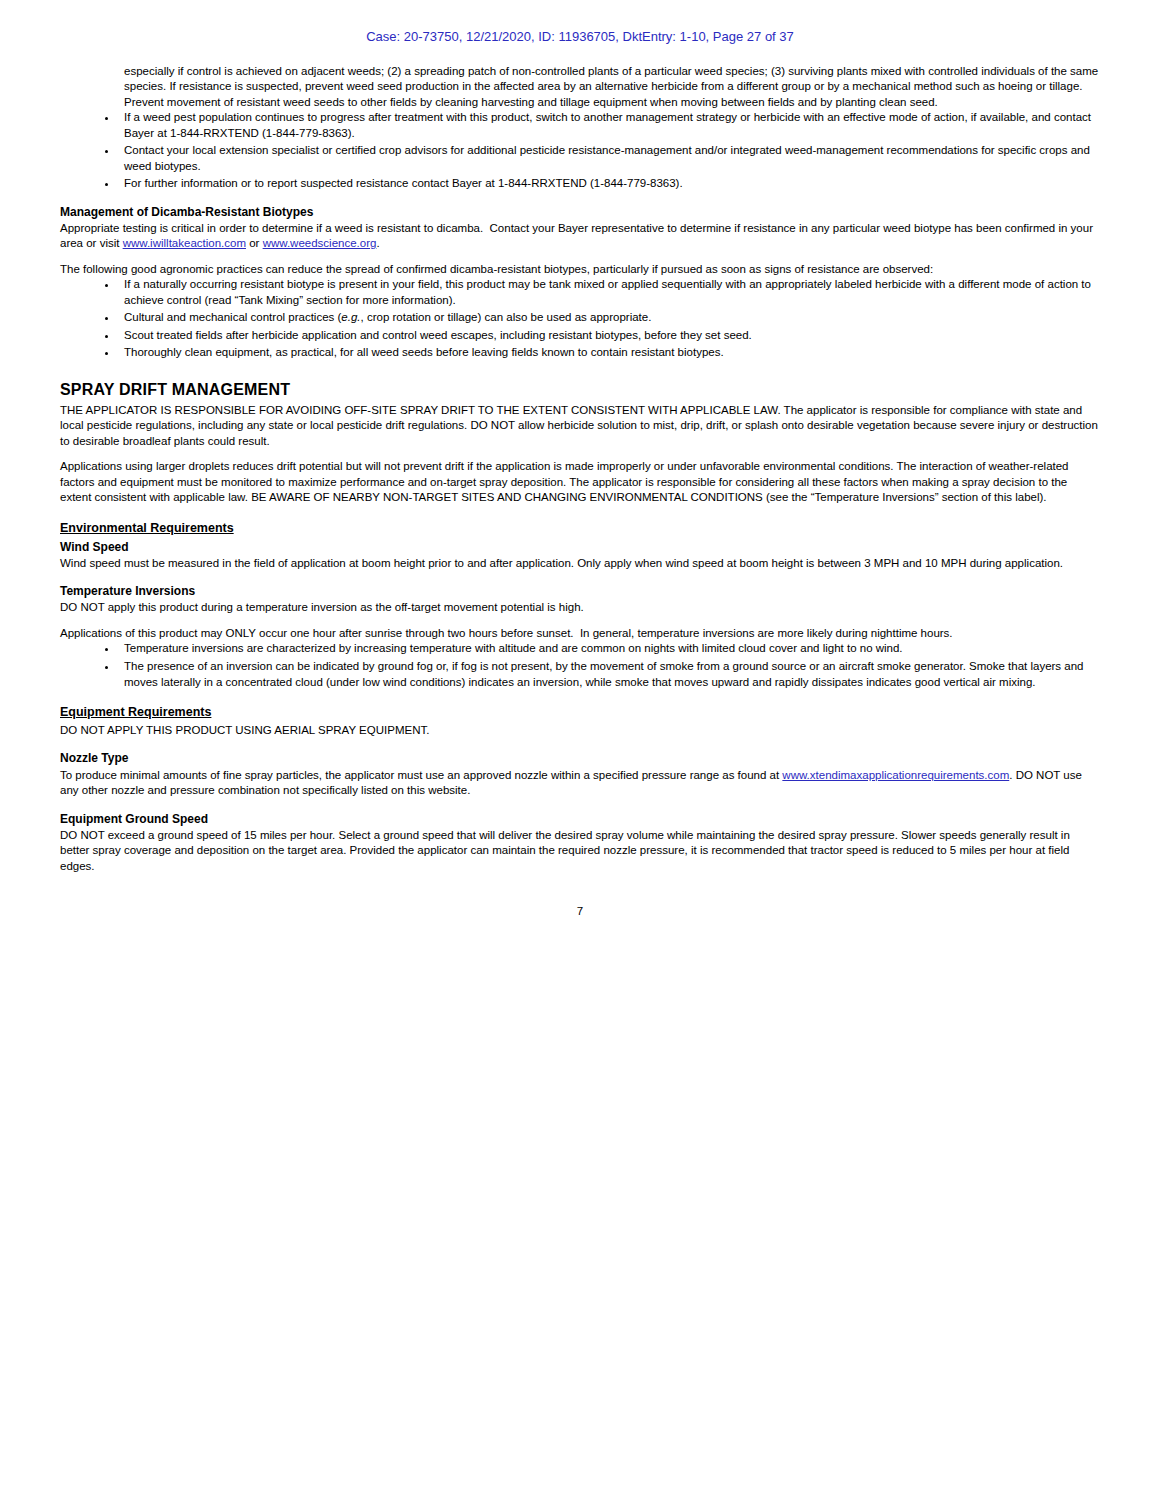Case: 20-73750, 12/21/2020, ID: 11936705, DktEntry: 1-10, Page 27 of 37
especially if control is achieved on adjacent weeds; (2) a spreading patch of non-controlled plants of a particular weed species; (3) surviving plants mixed with controlled individuals of the same species. If resistance is suspected, prevent weed seed production in the affected area by an alternative herbicide from a different group or by a mechanical method such as hoeing or tillage. Prevent movement of resistant weed seeds to other fields by cleaning harvesting and tillage equipment when moving between fields and by planting clean seed.
If a weed pest population continues to progress after treatment with this product, switch to another management strategy or herbicide with an effective mode of action, if available, and contact Bayer at 1-844-RRXTEND (1-844-779-8363).
Contact your local extension specialist or certified crop advisors for additional pesticide resistance-management and/or integrated weed-management recommendations for specific crops and weed biotypes.
For further information or to report suspected resistance contact Bayer at 1-844-RRXTEND (1-844-779-8363).
Management of Dicamba-Resistant Biotypes
Appropriate testing is critical in order to determine if a weed is resistant to dicamba. Contact your Bayer representative to determine if resistance in any particular weed biotype has been confirmed in your area or visit www.iwilltakeaction.com or www.weedscience.org.
The following good agronomic practices can reduce the spread of confirmed dicamba-resistant biotypes, particularly if pursued as soon as signs of resistance are observed:
If a naturally occurring resistant biotype is present in your field, this product may be tank mixed or applied sequentially with an appropriately labeled herbicide with a different mode of action to achieve control (read “Tank Mixing” section for more information).
Cultural and mechanical control practices (e.g., crop rotation or tillage) can also be used as appropriate.
Scout treated fields after herbicide application and control weed escapes, including resistant biotypes, before they set seed.
Thoroughly clean equipment, as practical, for all weed seeds before leaving fields known to contain resistant biotypes.
SPRAY DRIFT MANAGEMENT
THE APPLICATOR IS RESPONSIBLE FOR AVOIDING OFF-SITE SPRAY DRIFT TO THE EXTENT CONSISTENT WITH APPLICABLE LAW. The applicator is responsible for compliance with state and local pesticide regulations, including any state or local pesticide drift regulations. DO NOT allow herbicide solution to mist, drip, drift, or splash onto desirable vegetation because severe injury or destruction to desirable broadleaf plants could result.
Applications using larger droplets reduces drift potential but will not prevent drift if the application is made improperly or under unfavorable environmental conditions. The interaction of weather-related factors and equipment must be monitored to maximize performance and on-target spray deposition. The applicator is responsible for considering all these factors when making a spray decision to the extent consistent with applicable law. BE AWARE OF NEARBY NON-TARGET SITES AND CHANGING ENVIRONMENTAL CONDITIONS (see the “Temperature Inversions” section of this label).
Environmental Requirements
Wind Speed
Wind speed must be measured in the field of application at boom height prior to and after application. Only apply when wind speed at boom height is between 3 MPH and 10 MPH during application.
Temperature Inversions
DO NOT apply this product during a temperature inversion as the off-target movement potential is high.
Applications of this product may ONLY occur one hour after sunrise through two hours before sunset. In general, temperature inversions are more likely during nighttime hours.
Temperature inversions are characterized by increasing temperature with altitude and are common on nights with limited cloud cover and light to no wind.
The presence of an inversion can be indicated by ground fog or, if fog is not present, by the movement of smoke from a ground source or an aircraft smoke generator. Smoke that layers and moves laterally in a concentrated cloud (under low wind conditions) indicates an inversion, while smoke that moves upward and rapidly dissipates indicates good vertical air mixing.
Equipment Requirements
DO NOT APPLY THIS PRODUCT USING AERIAL SPRAY EQUIPMENT.
Nozzle Type
To produce minimal amounts of fine spray particles, the applicator must use an approved nozzle within a specified pressure range as found at www.xtendimaxapplicationrequirements.com. DO NOT use any other nozzle and pressure combination not specifically listed on this website.
Equipment Ground Speed
DO NOT exceed a ground speed of 15 miles per hour. Select a ground speed that will deliver the desired spray volume while maintaining the desired spray pressure. Slower speeds generally result in better spray coverage and deposition on the target area. Provided the applicator can maintain the required nozzle pressure, it is recommended that tractor speed is reduced to 5 miles per hour at field edges.
7